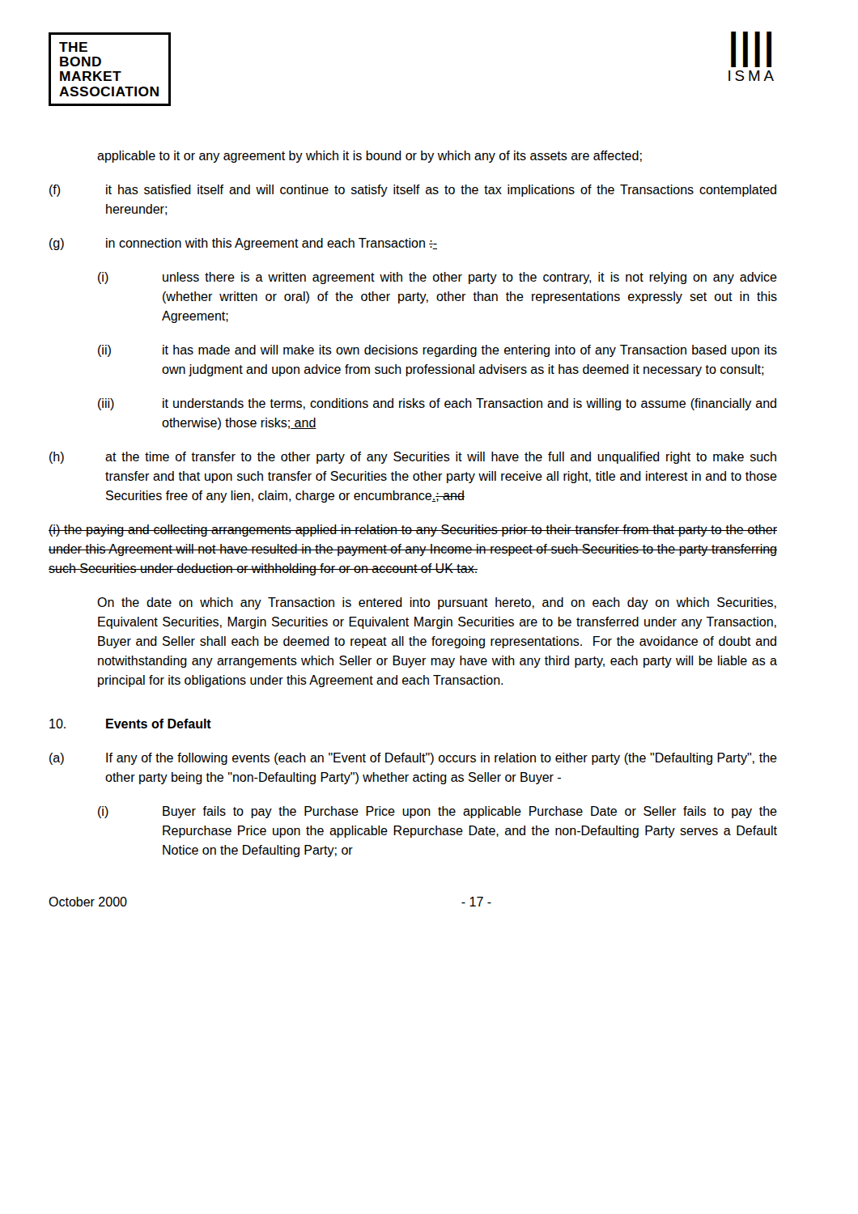THE
BOND
MARKET
ASSOCIATION
||||
ISMA
applicable to it or any agreement by which it is bound or by which any of its assets are affected;
(f)
it has satisfied itself and will continue to satisfy itself as to the tax implications of the Transactions contemplated hereunder;
(g)
in connection with this Agreement and each Transaction :-
(i)
unless there is a written agreement with the other party to the contrary, it is not relying on any advice (whether written or oral) of the other party, other than the representations expressly set out in this Agreement;
(ii)
it has made and will make its own decisions regarding the entering into of any Transaction based upon its own judgment and upon advice from such professional advisers as it has deemed it necessary to consult;
(iii)
it understands the terms, conditions and risks of each Transaction and is willing to assume (financially and otherwise) those risks; and
(h)
at the time of transfer to the other party of any Securities it will have the full and unqualified right to make such transfer and that upon such transfer of Securities the other party will receive all right, title and interest in and to those Securities free of any lien, claim, charge or encumbrance.; and
(i) the paying and collecting arrangements applied in relation to any Securities prior to their transfer from that party to the other under this Agreement will not have resulted in the payment of any Income in respect of such Securities to the party transferring such Securities under deduction or withholding for or on account of UK tax.
On the date on which any Transaction is entered into pursuant hereto, and on each day on which Securities, Equivalent Securities, Margin Securities or Equivalent Margin Securities are to be transferred under any Transaction, Buyer and Seller shall each be deemed to repeat all the foregoing representations. For the avoidance of doubt and notwithstanding any arrangements which Seller or Buyer may have with any third party, each party will be liable as a principal for its obligations under this Agreement and each Transaction.
10.
Events of Default
(a)
If any of the following events (each an "Event of Default") occurs in relation to either party (the "Defaulting Party", the other party being the "non-Defaulting Party") whether acting as Seller or Buyer -
(i)
Buyer fails to pay the Purchase Price upon the applicable Purchase Date or Seller fails to pay the Repurchase Price upon the applicable Repurchase Date, and the non-Defaulting Party serves a Default Notice on the Defaulting Party; or
October 2000
- 17 -